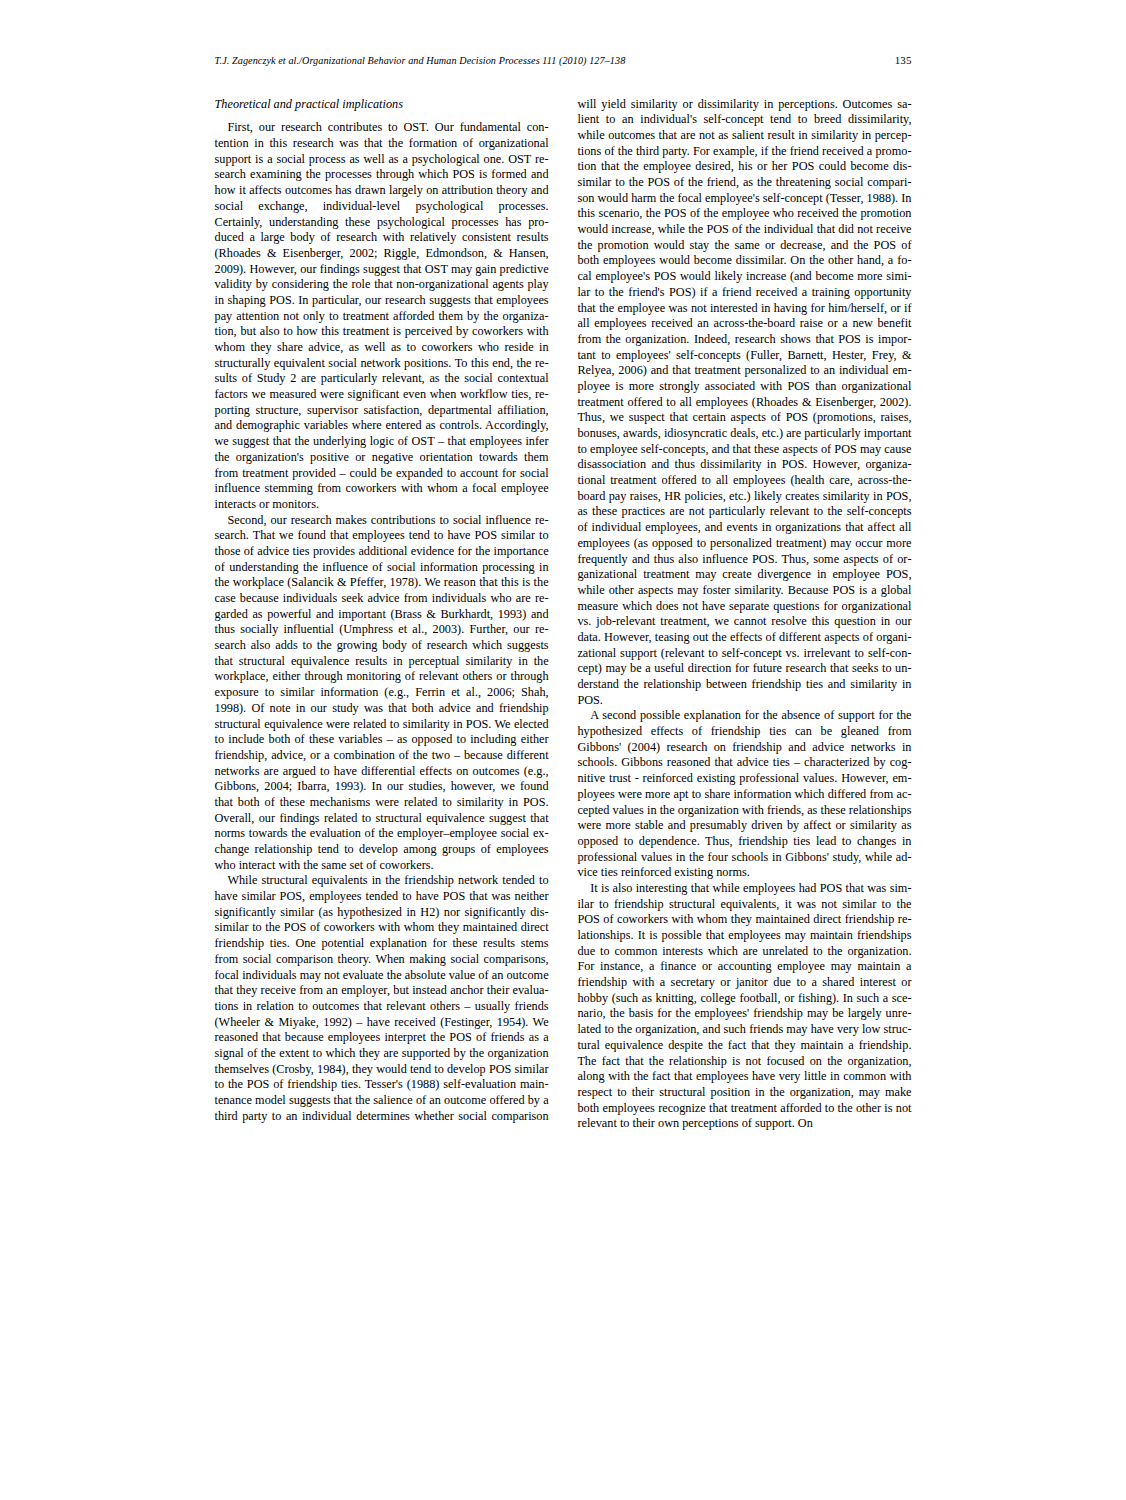T.J. Zagenczyk et al./Organizational Behavior and Human Decision Processes 111 (2010) 127–138 135
Theoretical and practical implications
First, our research contributes to OST. Our fundamental contention in this research was that the formation of organizational support is a social process as well as a psychological one. OST research examining the processes through which POS is formed and how it affects outcomes has drawn largely on attribution theory and social exchange, individual-level psychological processes. Certainly, understanding these psychological processes has produced a large body of research with relatively consistent results (Rhoades & Eisenberger, 2002; Riggle, Edmondson, & Hansen, 2009). However, our findings suggest that OST may gain predictive validity by considering the role that non-organizational agents play in shaping POS. In particular, our research suggests that employees pay attention not only to treatment afforded them by the organization, but also to how this treatment is perceived by coworkers with whom they share advice, as well as to coworkers who reside in structurally equivalent social network positions. To this end, the results of Study 2 are particularly relevant, as the social contextual factors we measured were significant even when workflow ties, reporting structure, supervisor satisfaction, departmental affiliation, and demographic variables where entered as controls. Accordingly, we suggest that the underlying logic of OST – that employees infer the organization's positive or negative orientation towards them from treatment provided – could be expanded to account for social influence stemming from coworkers with whom a focal employee interacts or monitors.
Second, our research makes contributions to social influence research. That we found that employees tend to have POS similar to those of advice ties provides additional evidence for the importance of understanding the influence of social information processing in the workplace (Salancik & Pfeffer, 1978). We reason that this is the case because individuals seek advice from individuals who are regarded as powerful and important (Brass & Burkhardt, 1993) and thus socially influential (Umphress et al., 2003). Further, our research also adds to the growing body of research which suggests that structural equivalence results in perceptual similarity in the workplace, either through monitoring of relevant others or through exposure to similar information (e.g., Ferrin et al., 2006; Shah, 1998). Of note in our study was that both advice and friendship structural equivalence were related to similarity in POS. We elected to include both of these variables – as opposed to including either friendship, advice, or a combination of the two – because different networks are argued to have differential effects on outcomes (e.g., Gibbons, 2004; Ibarra, 1993). In our studies, however, we found that both of these mechanisms were related to similarity in POS. Overall, our findings related to structural equivalence suggest that norms towards the evaluation of the employer–employee social exchange relationship tend to develop among groups of employees who interact with the same set of coworkers.
While structural equivalents in the friendship network tended to have similar POS, employees tended to have POS that was neither significantly similar (as hypothesized in H2) nor significantly dissimilar to the POS of coworkers with whom they maintained direct friendship ties. One potential explanation for these results stems from social comparison theory. When making social comparisons, focal individuals may not evaluate the absolute value of an outcome that they receive from an employer, but instead anchor their evaluations in relation to outcomes that relevant others – usually friends (Wheeler & Miyake, 1992) – have received (Festinger, 1954). We reasoned that because employees interpret the POS of friends as a signal of the extent to which they are supported by the organization themselves (Crosby, 1984), they would tend to develop POS similar to the POS of friendship ties. Tesser's (1988) self-evaluation maintenance model suggests that the salience of an outcome offered by a third party to an individual determines whether social comparison will yield similarity or dissimilarity in perceptions. Outcomes salient to an individual's self-concept tend to breed dissimilarity, while outcomes that are not as salient result in similarity in perceptions of the third party. For example, if the friend received a promotion that the employee desired, his or her POS could become dissimilar to the POS of the friend, as the threatening social comparison would harm the focal employee's self-concept (Tesser, 1988). In this scenario, the POS of the employee who received the promotion would increase, while the POS of the individual that did not receive the promotion would stay the same or decrease, and the POS of both employees would become dissimilar. On the other hand, a focal employee's POS would likely increase (and become more similar to the friend's POS) if a friend received a training opportunity that the employee was not interested in having for him/herself, or if all employees received an across-the-board raise or a new benefit from the organization. Indeed, research shows that POS is important to employees' self-concepts (Fuller, Barnett, Hester, Frey, & Relyea, 2006) and that treatment personalized to an individual employee is more strongly associated with POS than organizational treatment offered to all employees (Rhoades & Eisenberger, 2002). Thus, we suspect that certain aspects of POS (promotions, raises, bonuses, awards, idiosyncratic deals, etc.) are particularly important to employee self-concepts, and that these aspects of POS may cause disassociation and thus dissimilarity in POS. However, organizational treatment offered to all employees (health care, across-the-board pay raises, HR policies, etc.) likely creates similarity in POS, as these practices are not particularly relevant to the self-concepts of individual employees, and events in organizations that affect all employees (as opposed to personalized treatment) may occur more frequently and thus also influence POS. Thus, some aspects of organizational treatment may create divergence in employee POS, while other aspects may foster similarity. Because POS is a global measure which does not have separate questions for organizational vs. job-relevant treatment, we cannot resolve this question in our data. However, teasing out the effects of different aspects of organizational support (relevant to self-concept vs. irrelevant to self-concept) may be a useful direction for future research that seeks to understand the relationship between friendship ties and similarity in POS.
A second possible explanation for the absence of support for the hypothesized effects of friendship ties can be gleaned from Gibbons' (2004) research on friendship and advice networks in schools. Gibbons reasoned that advice ties – characterized by cognitive trust - reinforced existing professional values. However, employees were more apt to share information which differed from accepted values in the organization with friends, as these relationships were more stable and presumably driven by affect or similarity as opposed to dependence. Thus, friendship ties lead to changes in professional values in the four schools in Gibbons' study, while advice ties reinforced existing norms.
It is also interesting that while employees had POS that was similar to friendship structural equivalents, it was not similar to the POS of coworkers with whom they maintained direct friendship relationships. It is possible that employees may maintain friendships due to common interests which are unrelated to the organization. For instance, a finance or accounting employee may maintain a friendship with a secretary or janitor due to a shared interest or hobby (such as knitting, college football, or fishing). In such a scenario, the basis for the employees' friendship may be largely unrelated to the organization, and such friends may have very low structural equivalence despite the fact that they maintain a friendship. The fact that the relationship is not focused on the organization, along with the fact that employees have very little in common with respect to their structural position in the organization, may make both employees recognize that treatment afforded to the other is not relevant to their own perceptions of support. On